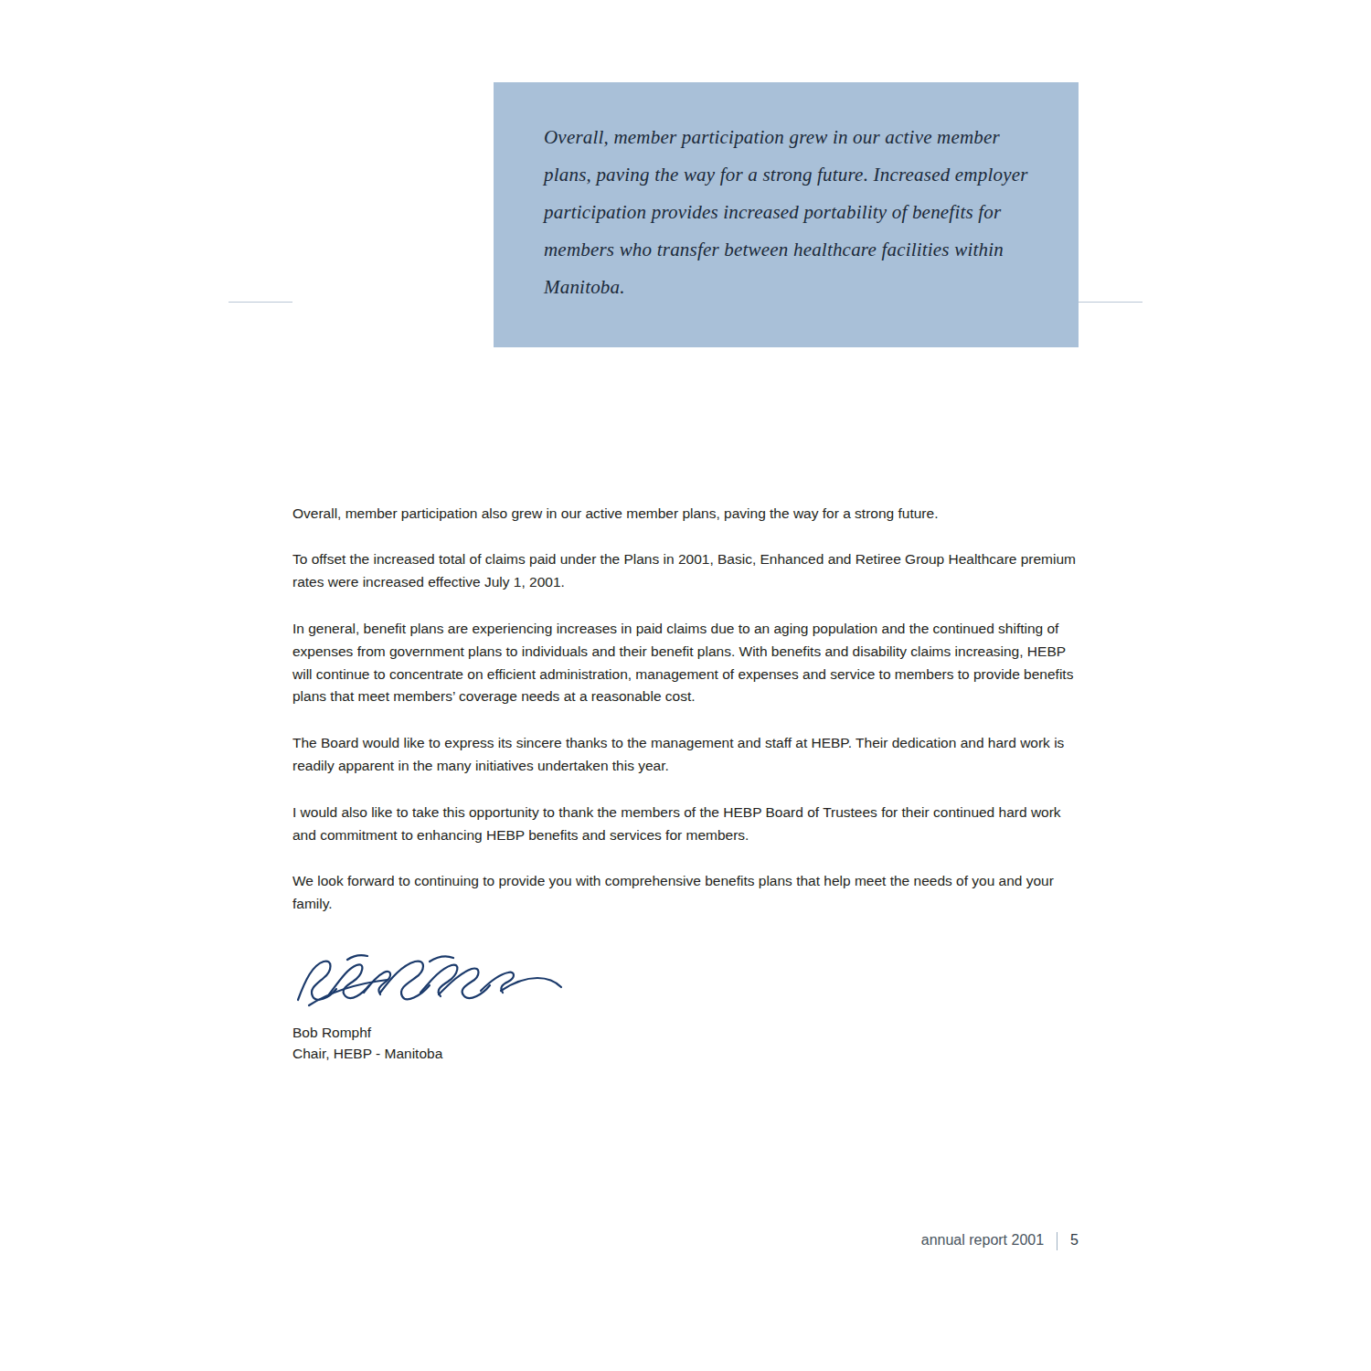Overall, member participation grew in our active member plans, paving the way for a strong future. Increased employer participation provides increased portability of benefits for members who transfer between healthcare facilities within Manitoba.
Overall, member participation also grew in our active member plans, paving the way for a strong future.
To offset the increased total of claims paid under the Plans in 2001, Basic, Enhanced and Retiree Group Healthcare premium rates were increased effective July 1, 2001.
In general, benefit plans are experiencing increases in paid claims due to an aging population and the continued shifting of expenses from government plans to individuals and their benefit plans. With benefits and disability claims increasing, HEBP will continue to concentrate on efficient administration, management of expenses and service to members to provide benefits plans that meet members’ coverage needs at a reasonable cost.
The Board would like to express its sincere thanks to the management and staff at HEBP. Their dedication and hard work is readily apparent in the many initiatives undertaken this year.
I would also like to take this opportunity to thank the members of the HEBP Board of Trustees for their continued hard work and commitment to enhancing HEBP benefits and services for members.
We look forward to continuing to provide you with comprehensive benefits plans that help meet the needs of you and your family.
Bob Romphf
Chair, HEBP - Manitoba
annual report 2001 5